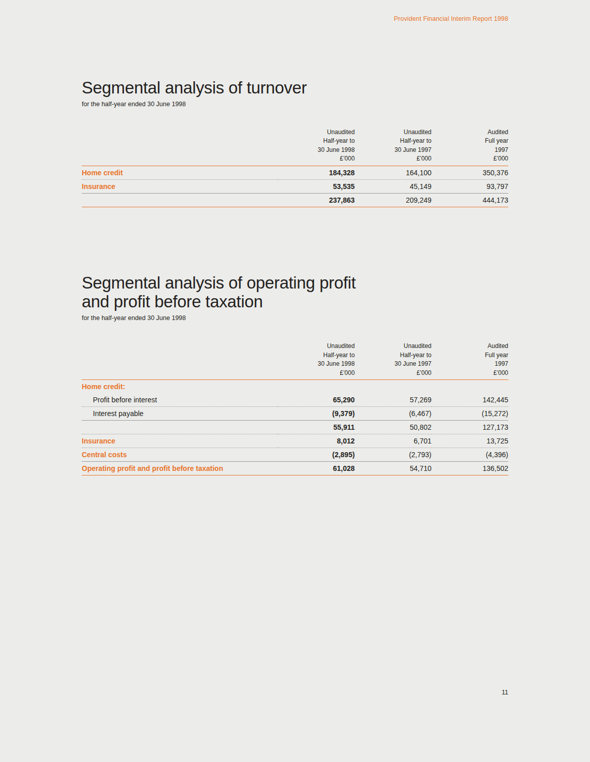Provident Financial Interim Report 1998
Segmental analysis of turnover
for the half-year ended 30 June 1998
| | Unaudited Half-year to 30 June 1998 £’000 | Unaudited Half-year to 30 June 1997 £’000 | Audited Full year 1997 £’000 |
| --- | --- | --- | --- |
| Home credit | 184,328 | 164,100 | 350,376 |
| Insurance | 53,535 | 45,149 | 93,797 |
| | 237,863 | 209,249 | 444,173 |
Segmental analysis of operating profit
and profit before taxation
for the half-year ended 30 June 1998
| | Unaudited Half-year to 30 June 1998 £’000 | Unaudited Half-year to 30 June 1997 £’000 | Audited Full year 1997 £’000 |
| --- | --- | --- | --- |
| Home credit: | | | |
| Profit before interest | 65,290 | 57,269 | 142,445 |
| Interest payable | (9,379) | (6,467) | (15,272) |
| | 55,911 | 50,802 | 127,173 |
| Insurance | 8,012 | 6,701 | 13,725 |
| Central costs | (2,895) | (2,793) | (4,396) |
| Operating profit and profit before taxation | 61,028 | 54,710 | 136,502 |
11